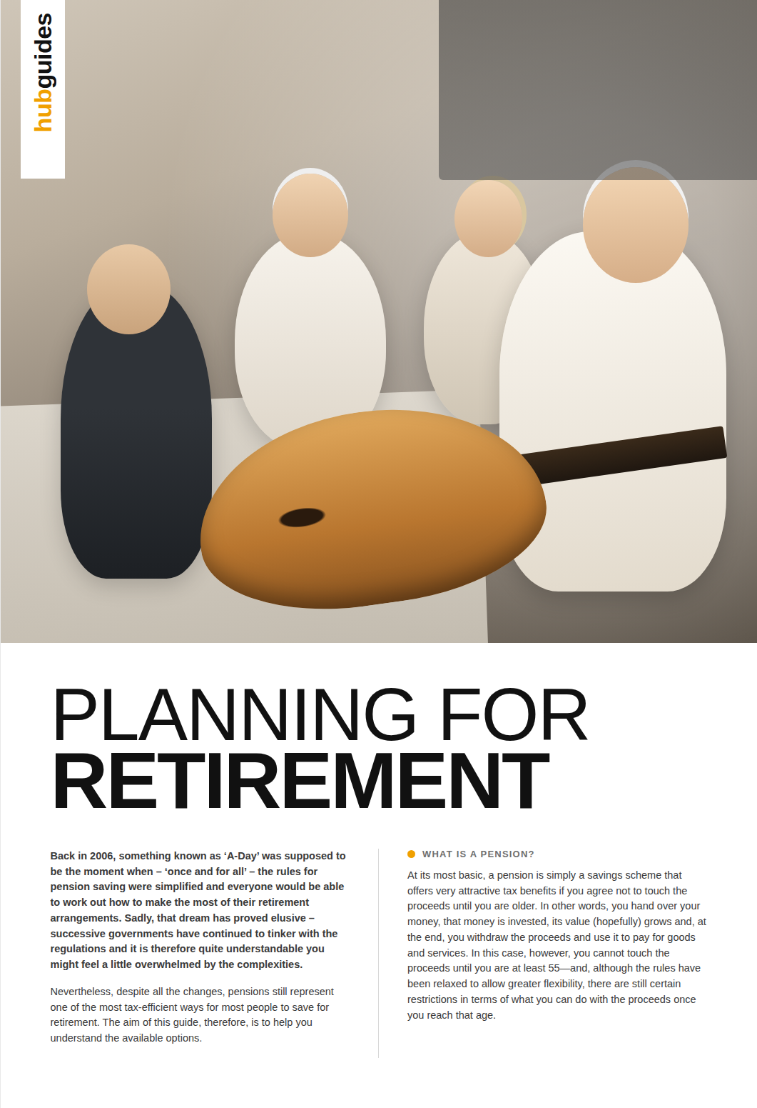hub guides
PLANNING FOR
RETIREMENT
Back in 2006, something known as ‘A-Day’ was supposed to be the moment when – ‘once and for all’ – the rules for pension saving were simplified and everyone would be able to work out how to make the most of their retirement arrangements. Sadly, that dream has proved elusive – successive governments have continued to tinker with the regulations and it is therefore quite understandable you might feel a little overwhelmed by the complexities.
Nevertheless, despite all the changes, pensions still represent one of the most tax-efficient ways for most people to save for retirement. The aim of this guide, therefore, is to help you understand the available options.
What is a pension?
At its most basic, a pension is simply a savings scheme that offers very attractive tax benefits if you agree not to touch the proceeds until you are older. In other words, you hand over your money, that money is invested, its value (hopefully) grows and, at the end, you withdraw the proceeds and use it to pay for goods and services. In this case, however, you cannot touch the proceeds until you are at least 55—and, although the rules have been relaxed to allow greater flexibility, there are still certain restrictions in terms of what you can do with the proceeds once you reach that age.